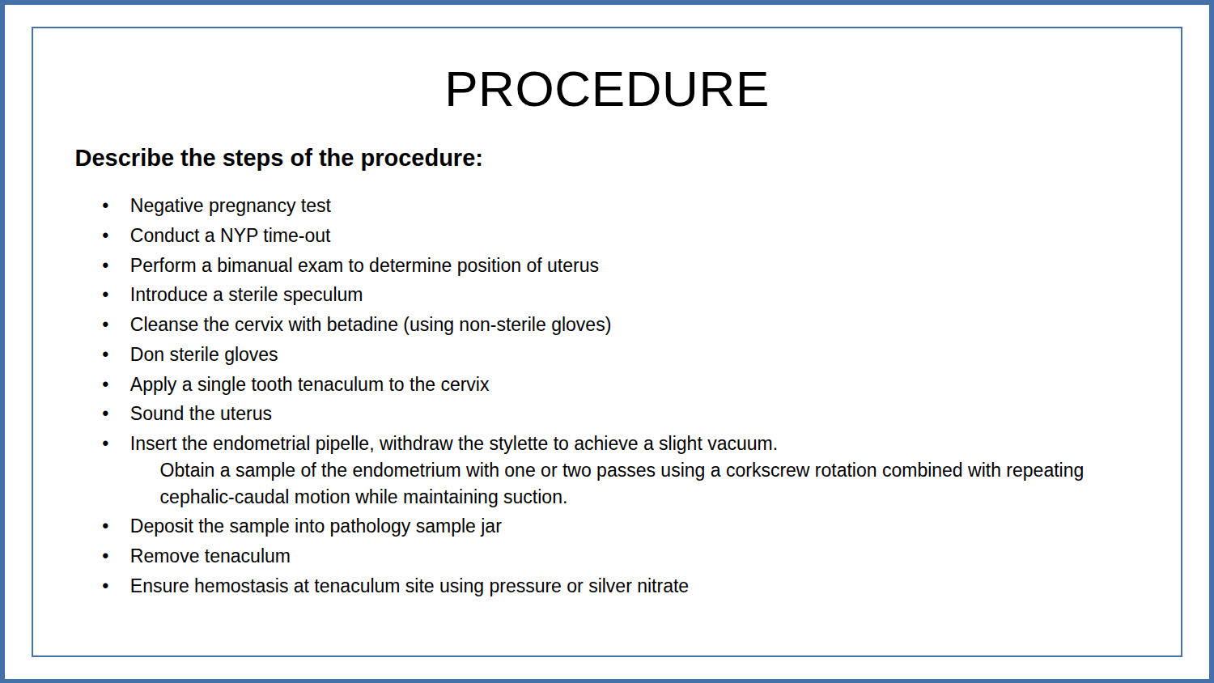PROCEDURE
Describe the steps of the procedure:
Negative pregnancy test
Conduct a NYP time-out
Perform a bimanual exam to determine position of uterus
Introduce a sterile speculum
Cleanse the cervix with betadine (using non-sterile gloves)
Don sterile gloves
Apply a single tooth tenaculum to the cervix
Sound the uterus
Insert the endometrial pipelle, withdraw the stylette to achieve a slight vacuum. Obtain a sample of the endometrium with one or two passes using a corkscrew rotation combined with repeating cephalic-caudal motion while maintaining suction.
Deposit the sample into pathology sample jar
Remove tenaculum
Ensure hemostasis at tenaculum site using pressure or silver nitrate